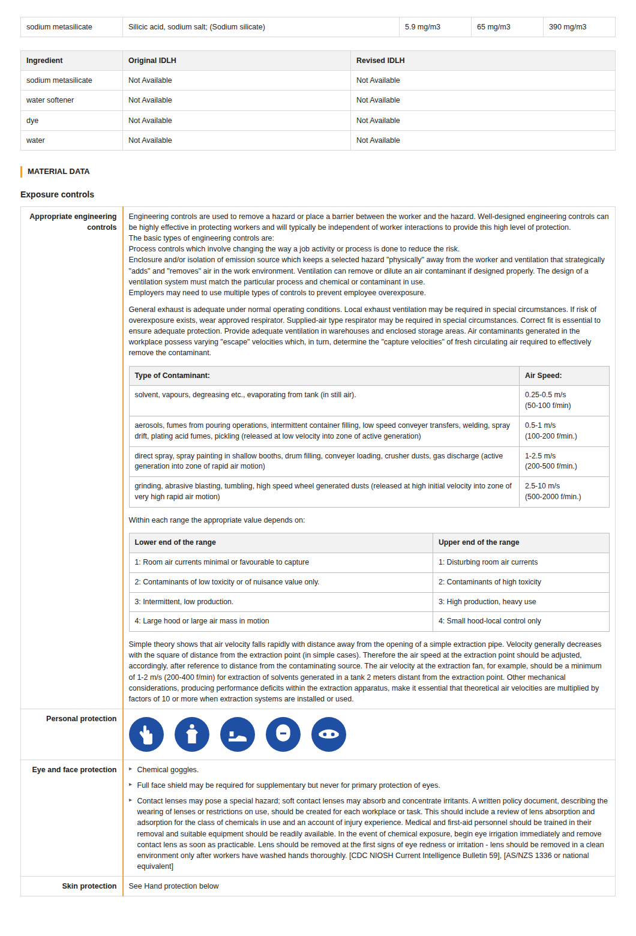| sodium metasilicate | Silicic acid, sodium salt; (Sodium silicate) | 5.9 mg/m3 | 65 mg/m3 | 390 mg/m3 |
| Ingredient | Original IDLH | Revised IDLH |
| --- | --- | --- |
| sodium metasilicate | Not Available | Not Available |
| water softener | Not Available | Not Available |
| dye | Not Available | Not Available |
| water | Not Available | Not Available |
MATERIAL DATA
Exposure controls
| Appropriate engineering controls | Engineering controls are used to remove a hazard or place a barrier between the worker and the hazard. Well-designed engineering controls can be highly effective in protecting workers and will typically be independent of worker interactions to provide this high level of protection. The basic types of engineering controls are: Process controls which involve changing the way a job activity or process is done to reduce the risk. Enclosure and/or isolation of emission source which keeps a selected hazard "physically" away from the worker and ventilation that strategically "adds" and "removes" air in the work environment. Ventilation can remove or dilute an air contaminant if designed properly. The design of a ventilation system must match the particular process and chemical or contaminant in use. Employers may need to use multiple types of controls to prevent employee overexposure. General exhaust is adequate under normal operating conditions. Local exhaust ventilation may be required in special circumstances. If risk of overexposure exists, wear approved respirator. Supplied-air type respirator may be required in special circumstances. Correct fit is essential to ensure adequate protection. Provide adequate ventilation in warehouses and enclosed storage areas. Air contaminants generated in the workplace possess varying "escape" velocities which, in turn, determine the "capture velocities" of fresh circulating air required to effectively remove the contaminant. / Type of Contaminant: / Air Speed: / / --- / --- / / solvent, vapours, degreasing etc., evaporating from tank (in still air). / 0.25-0.5 m/s (50-100 f/min) / / aerosols, fumes from pouring operations, intermittent container filling, low speed conveyer transfers, welding, spray drift, plating acid fumes, pickling (released at low velocity into zone of active generation) / 0.5-1 m/s (100-200 f/min.) / / direct spray, spray painting in shallow booths, drum filling, conveyer loading, crusher dusts, gas discharge (active generation into zone of rapid air motion) / 1-2.5 m/s (200-500 f/min.) / / grinding, abrasive blasting, tumbling, high speed wheel generated dusts (released at high initial velocity into zone of very high rapid air motion) / 2.5-10 m/s (500-2000 f/min.) / Within each range the appropriate value depends on: / Lower end of the range / Upper end of the range / / --- / --- / / 1: Room air currents minimal or favourable to capture / 1: Disturbing room air currents / / 2: Contaminants of low toxicity or of nuisance value only. / 2: Contaminants of high toxicity / / 3: Intermittent, low production. / 3: High production, heavy use / / 4: Large hood or large air mass in motion / 4: Small hood-local control only / Simple theory shows that air velocity falls rapidly with distance away from the opening of a simple extraction pipe. Velocity generally decreases with the square of distance from the extraction point (in simple cases). Therefore the air speed at the extraction point should be adjusted, accordingly, after reference to distance from the contaminating source. The air velocity at the extraction fan, for example, should be a minimum of 1-2 m/s (200-400 f/min) for extraction of solvents generated in a tank 2 meters distant from the extraction point. Other mechanical considerations, producing performance deficits within the extraction apparatus, make it essential that theoretical air velocities are multiplied by factors of 10 or more when extraction systems are installed or used. |
| Personal protection | |
| Eye and face protection | Chemical goggles. Full face shield may be required for supplementary but never for primary protection of eyes. Contact lenses may pose a special hazard; soft contact lenses may absorb and concentrate irritants. A written policy document, describing the wearing of lenses or restrictions on use, should be created for each workplace or task. This should include a review of lens absorption and adsorption for the class of chemicals in use and an account of injury experience. Medical and first-aid personnel should be trained in their removal and suitable equipment should be readily available. In the event of chemical exposure, begin eye irrigation immediately and remove contact lens as soon as practicable. Lens should be removed at the first signs of eye redness or irritation - lens should be removed in a clean environment only after workers have washed hands thoroughly. [CDC NIOSH Current Intelligence Bulletin 59], [AS/NZS 1336 or national equivalent] |
| Skin protection | See Hand protection below |